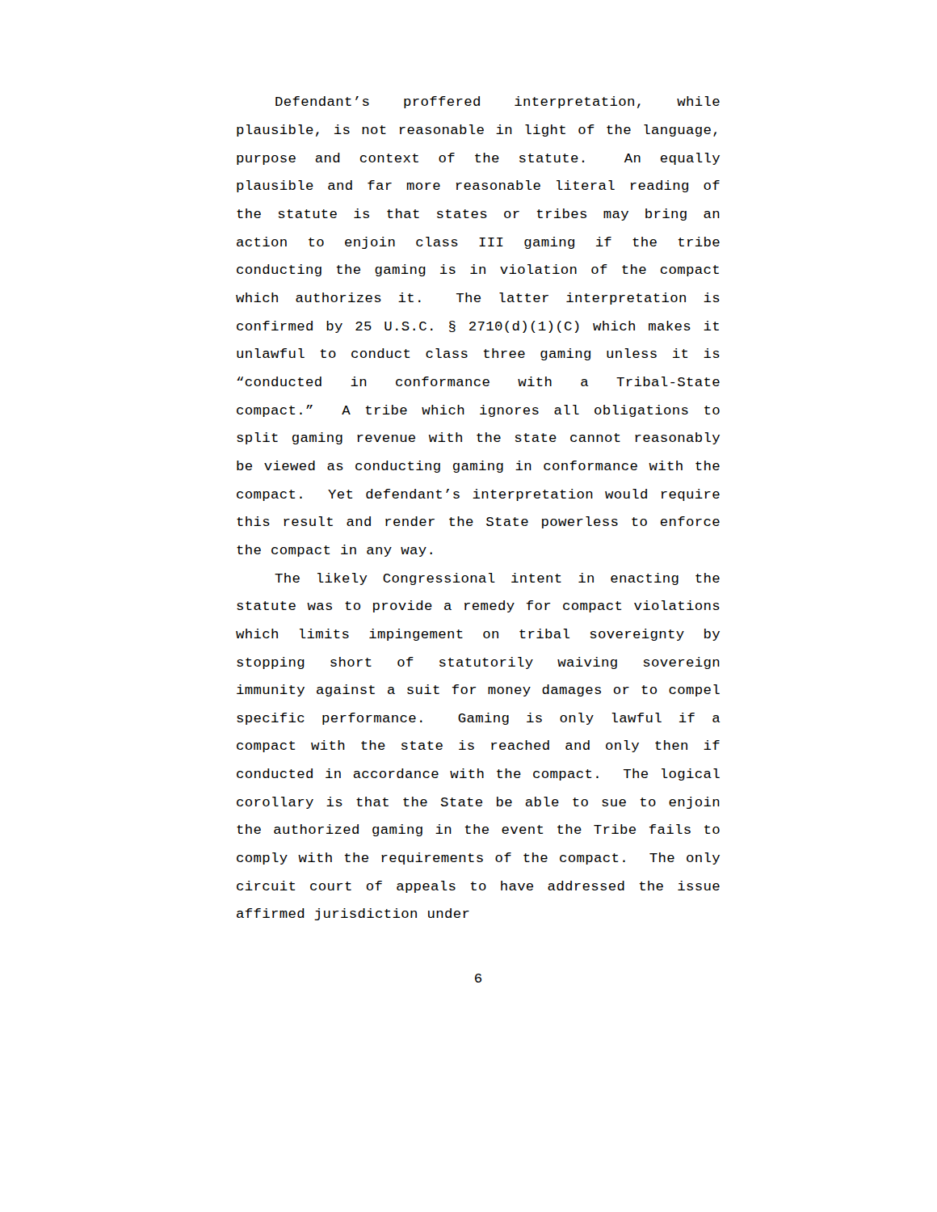Defendant’s proffered interpretation, while plausible, is not reasonable in light of the language, purpose and context of the statute. An equally plausible and far more reasonable literal reading of the statute is that states or tribes may bring an action to enjoin class III gaming if the tribe conducting the gaming is in violation of the compact which authorizes it. The latter interpretation is confirmed by 25 U.S.C. § 2710(d)(1)(C) which makes it unlawful to conduct class three gaming unless it is “conducted in conformance with a Tribal-State compact.” A tribe which ignores all obligations to split gaming revenue with the state cannot reasonably be viewed as conducting gaming in conformance with the compact. Yet defendant’s interpretation would require this result and render the State powerless to enforce the compact in any way.
The likely Congressional intent in enacting the statute was to provide a remedy for compact violations which limits impingement on tribal sovereignty by stopping short of statutorily waiving sovereign immunity against a suit for money damages or to compel specific performance. Gaming is only lawful if a compact with the state is reached and only then if conducted in accordance with the compact. The logical corollary is that the State be able to sue to enjoin the authorized gaming in the event the Tribe fails to comply with the requirements of the compact. The only circuit court of appeals to have addressed the issue affirmed jurisdiction under
6